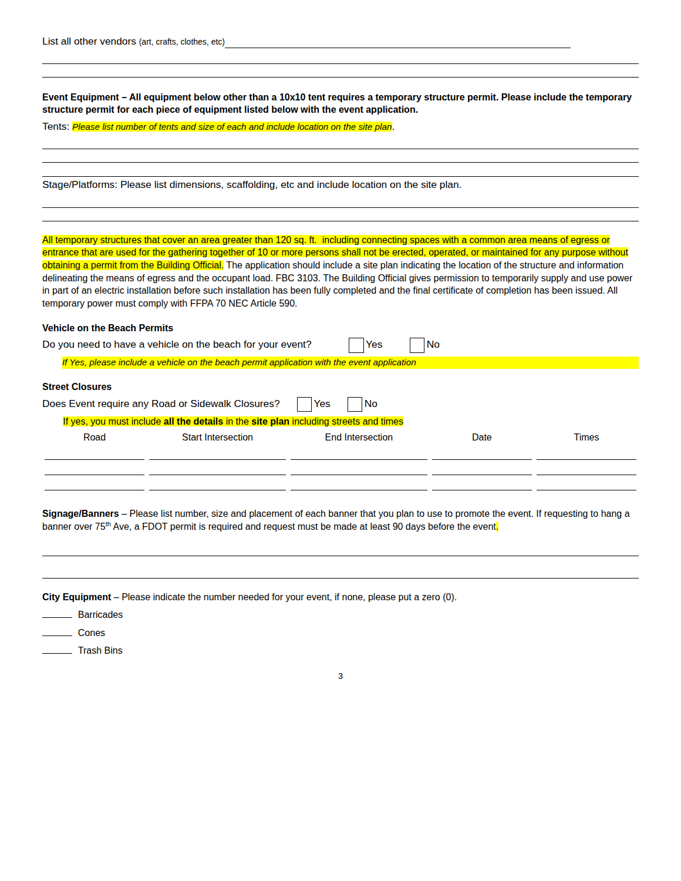List all other vendors (art, crafts, clothes, etc)
Event Equipment – All equipment below other than a 10x10 tent requires a temporary structure permit. Please include the temporary structure permit for each piece of equipment listed below with the event application.
Tents: Please list number of tents and size of each and include location on the site plan.
Stage/Platforms: Please list dimensions, scaffolding, etc and include location on the site plan.
All temporary structures that cover an area greater than 120 sq. ft. including connecting spaces with a common area means of egress or entrance that are used for the gathering together of 10 or more persons shall not be erected, operated, or maintained for any purpose without obtaining a permit from the Building Official. The application should include a site plan indicating the location of the structure and information delineating the means of egress and the occupant load. FBC 3103. The Building Official gives permission to temporarily supply and use power in part of an electric installation before such installation has been fully completed and the final certificate of completion has been issued. All temporary power must comply with FFPA 70 NEC Article 590.
Vehicle on the Beach Permits
Do you need to have a vehicle on the beach for your event? Yes No
If Yes, please include a vehicle on the beach permit application with the event application
Street Closures
Does Event require any Road or Sidewalk Closures? Yes No
If yes, you must include all the details in the site plan including streets and times
| Road | Start Intersection | End Intersection | Date | Times |
| --- | --- | --- | --- | --- |
Signage/Banners – Please list number, size and placement of each banner that you plan to use to promote the event. If requesting to hang a banner over 75th Ave, a FDOT permit is required and request must be made at least 90 days before the event.
City Equipment – Please indicate the number needed for your event, if none, please put a zero (0).
Barricades
Cones
Trash Bins
3